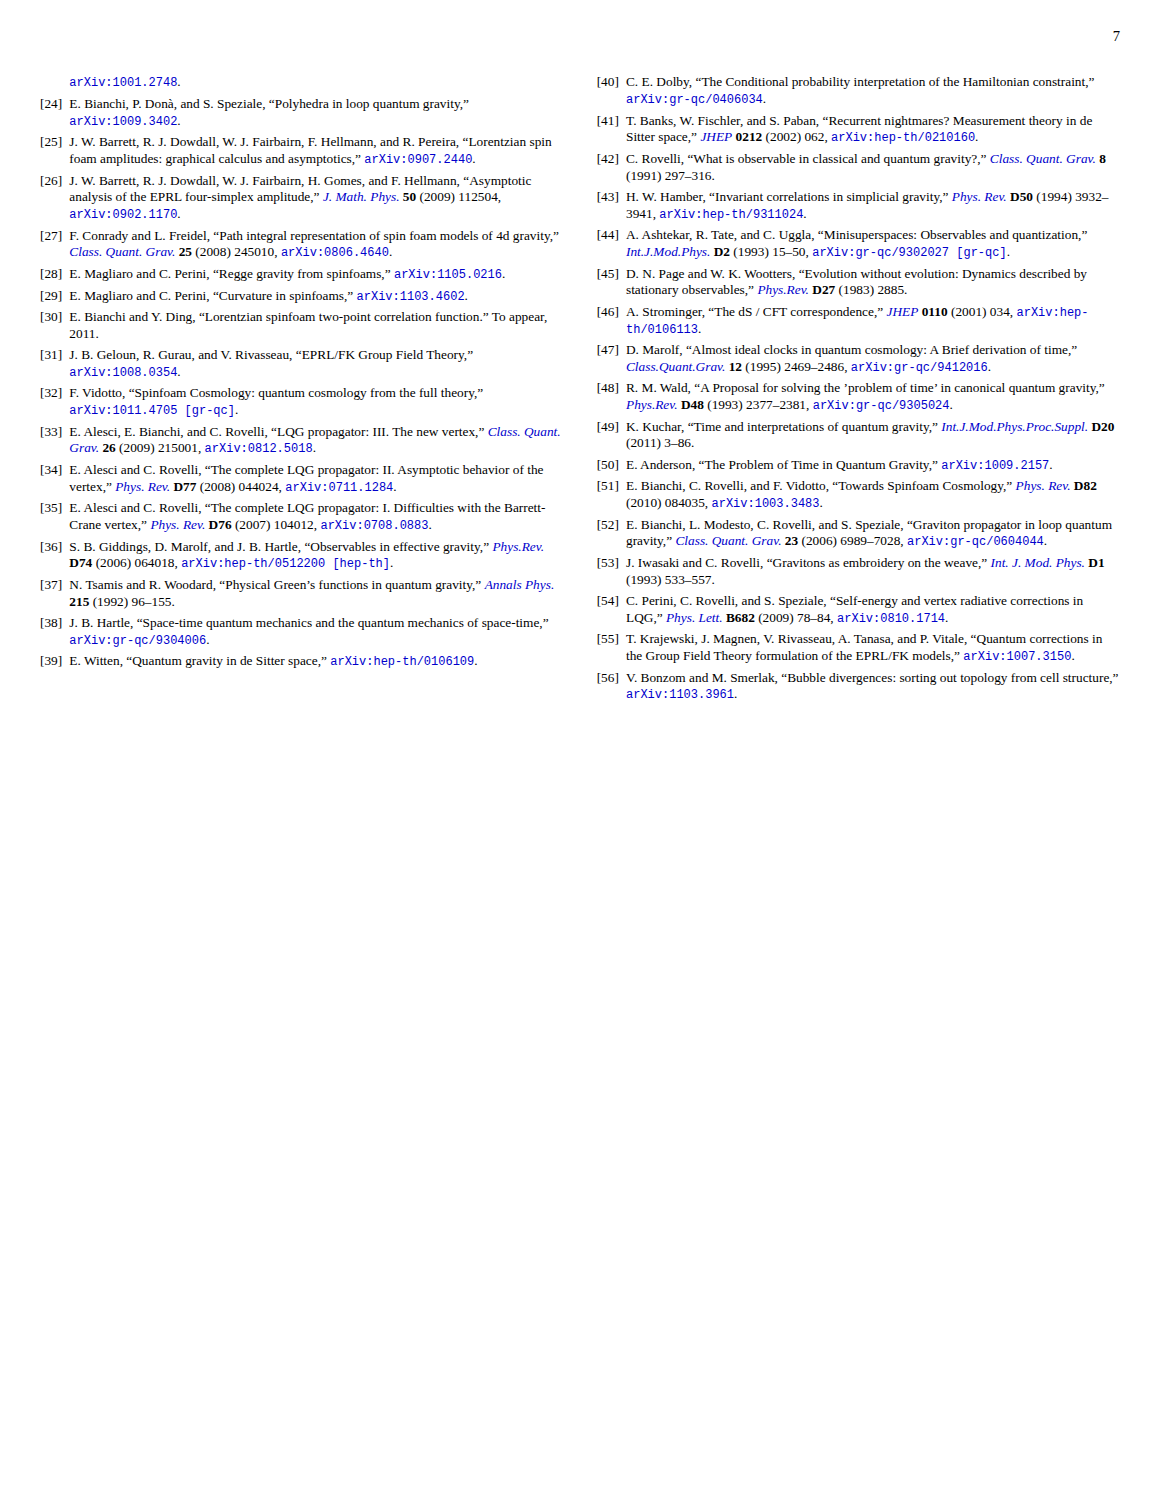7
arXiv:1001.2748.
[24] E. Bianchi, P. Donà, and S. Speziale, “Polyhedra in loop quantum gravity,” arXiv:1009.3402.
[25] J. W. Barrett, R. J. Dowdall, W. J. Fairbairn, F. Hellmann, and R. Pereira, “Lorentzian spin foam amplitudes: graphical calculus and asymptotics,” arXiv:0907.2440.
[26] J. W. Barrett, R. J. Dowdall, W. J. Fairbairn, H. Gomes, and F. Hellmann, “Asymptotic analysis of the EPRL four-simplex amplitude,” J. Math. Phys. 50 (2009) 112504, arXiv:0902.1170.
[27] F. Conrady and L. Freidel, “Path integral representation of spin foam models of 4d gravity,” Class. Quant. Grav. 25 (2008) 245010, arXiv:0806.4640.
[28] E. Magliaro and C. Perini, “Regge gravity from spinfoams,” arXiv:1105.0216.
[29] E. Magliaro and C. Perini, “Curvature in spinfoams,” arXiv:1103.4602.
[30] E. Bianchi and Y. Ding, “Lorentzian spinfoam two-point correlation function.” To appear, 2011.
[31] J. B. Geloun, R. Gurau, and V. Rivasseau, “EPRL/FK Group Field Theory,” arXiv:1008.0354.
[32] F. Vidotto, “Spinfoam Cosmology: quantum cosmology from the full theory,” arXiv:1011.4705 [gr-qc].
[33] E. Alesci, E. Bianchi, and C. Rovelli, “LQG propagator: III. The new vertex,” Class. Quant. Grav. 26 (2009) 215001, arXiv:0812.5018.
[34] E. Alesci and C. Rovelli, “The complete LQG propagator: II. Asymptotic behavior of the vertex,” Phys. Rev. D77 (2008) 044024, arXiv:0711.1284.
[35] E. Alesci and C. Rovelli, “The complete LQG propagator: I. Difficulties with the Barrett-Crane vertex,” Phys. Rev. D76 (2007) 104012, arXiv:0708.0883.
[36] S. B. Giddings, D. Marolf, and J. B. Hartle, “Observables in effective gravity,” Phys.Rev. D74 (2006) 064018, arXiv:hep-th/0512200 [hep-th].
[37] N. Tsamis and R. Woodard, “Physical Green’s functions in quantum gravity,” Annals Phys. 215 (1992) 96–155.
[38] J. B. Hartle, “Space-time quantum mechanics and the quantum mechanics of space-time,” arXiv:gr-qc/9304006.
[39] E. Witten, “Quantum gravity in de Sitter space,” arXiv:hep-th/0106109.
[40] C. E. Dolby, “The Conditional probability interpretation of the Hamiltonian constraint,” arXiv:gr-qc/0406034.
[41] T. Banks, W. Fischler, and S. Paban, “Recurrent nightmares? Measurement theory in de Sitter space,” JHEP 0212 (2002) 062, arXiv:hep-th/0210160.
[42] C. Rovelli, “What is observable in classical and quantum gravity?,” Class. Quant. Grav. 8 (1991) 297–316.
[43] H. W. Hamber, “Invariant correlations in simplicial gravity,” Phys. Rev. D50 (1994) 3932–3941, arXiv:hep-th/9311024.
[44] A. Ashtekar, R. Tate, and C. Uggla, “Minisuperspaces: Observables and quantization,” Int.J.Mod.Phys. D2 (1993) 15–50, arXiv:gr-qc/9302027 [gr-qc].
[45] D. N. Page and W. K. Wootters, “Evolution without evolution: Dynamics described by stationary observables,” Phys.Rev. D27 (1983) 2885.
[46] A. Strominger, “The dS / CFT correspondence,” JHEP 0110 (2001) 034, arXiv:hep-th/0106113.
[47] D. Marolf, “Almost ideal clocks in quantum cosmology: A Brief derivation of time,” Class.Quant.Grav. 12 (1995) 2469–2486, arXiv:gr-qc/9412016.
[48] R. M. Wald, “A Proposal for solving the ’problem of time’ in canonical quantum gravity,” Phys.Rev. D48 (1993) 2377–2381, arXiv:gr-qc/9305024.
[49] K. Kuchar, “Time and interpretations of quantum gravity,” Int.J.Mod.Phys.Proc.Suppl. D20 (2011) 3–86.
[50] E. Anderson, “The Problem of Time in Quantum Gravity,” arXiv:1009.2157.
[51] E. Bianchi, C. Rovelli, and F. Vidotto, “Towards Spinfoam Cosmology,” Phys. Rev. D82 (2010) 084035, arXiv:1003.3483.
[52] E. Bianchi, L. Modesto, C. Rovelli, and S. Speziale, “Graviton propagator in loop quantum gravity,” Class. Quant. Grav. 23 (2006) 6989–7028, arXiv:gr-qc/0604044.
[53] J. Iwasaki and C. Rovelli, “Gravitons as embroidery on the weave,” Int. J. Mod. Phys. D1 (1993) 533–557.
[54] C. Perini, C. Rovelli, and S. Speziale, “Self-energy and vertex radiative corrections in LQG,” Phys. Lett. B682 (2009) 78–84, arXiv:0810.1714.
[55] T. Krajewski, J. Magnen, V. Rivasseau, A. Tanasa, and P. Vitale, “Quantum corrections in the Group Field Theory formulation of the EPRL/FK models,” arXiv:1007.3150.
[56] V. Bonzom and M. Smerlak, “Bubble divergences: sorting out topology from cell structure,” arXiv:1103.3961.